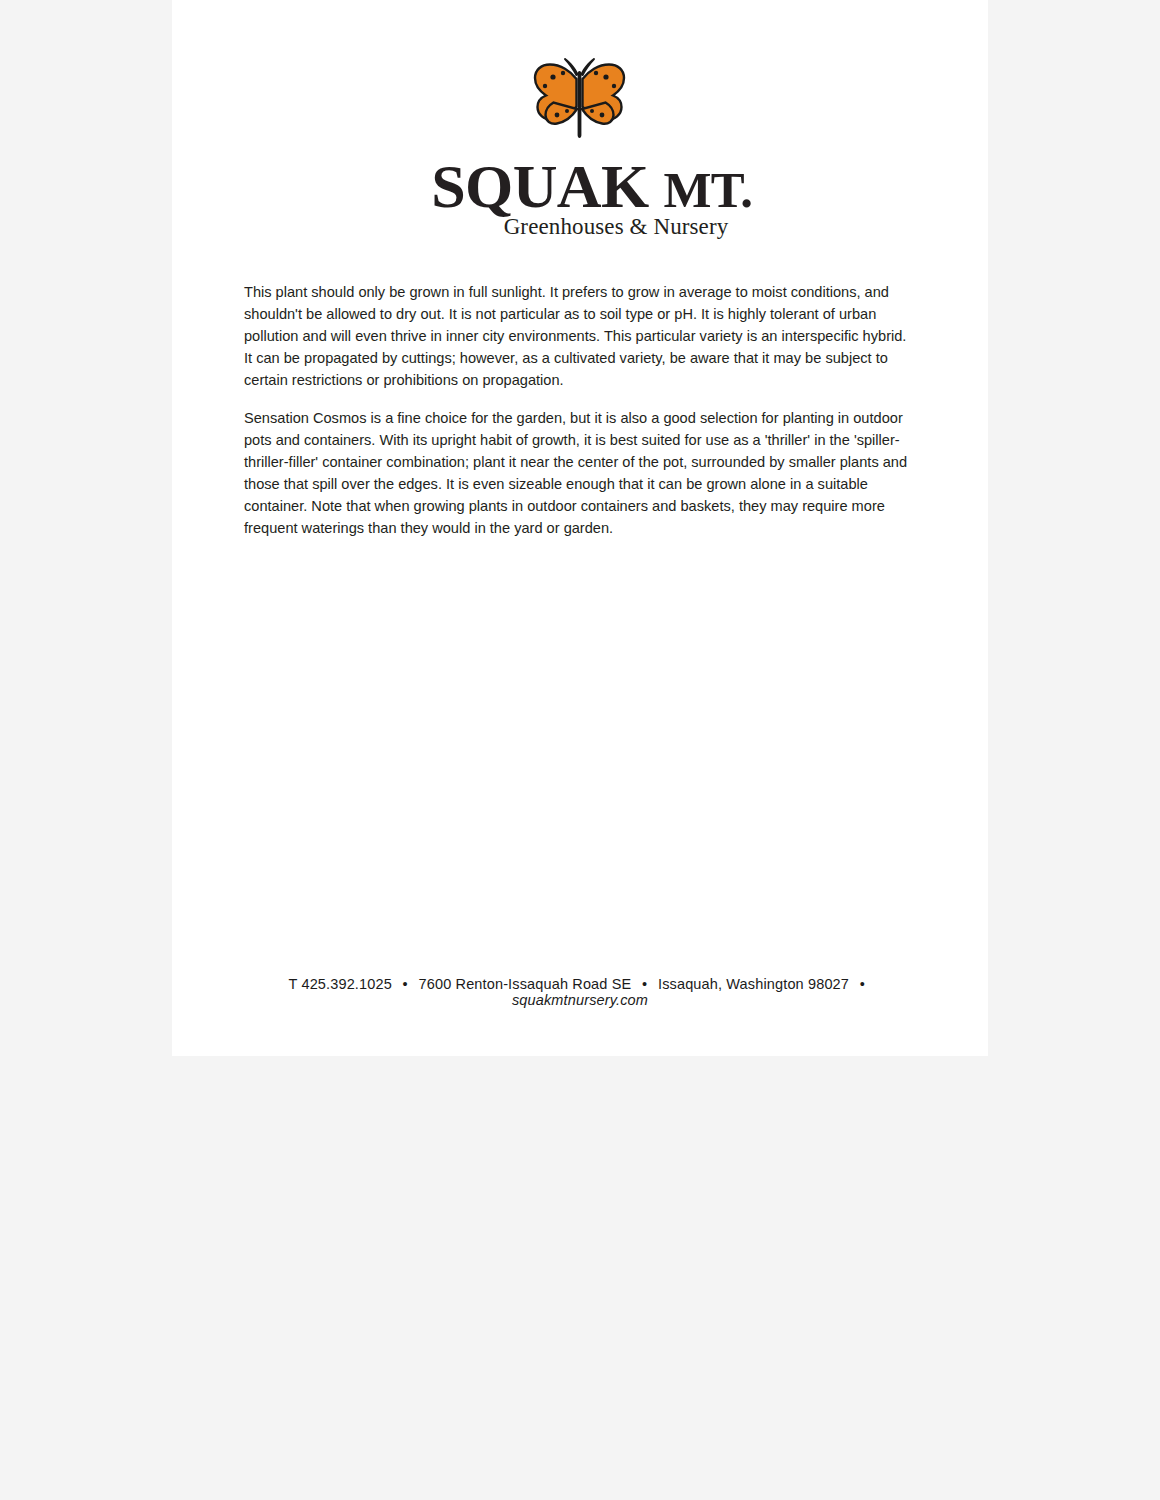SQUAK MT.
Greenhouses & Nursery
This plant should only be grown in full sunlight. It prefers to grow in average to moist conditions, and shouldn't be allowed to dry out. It is not particular as to soil type or pH. It is highly tolerant of urban pollution and will even thrive in inner city environments. This particular variety is an interspecific hybrid. It can be propagated by cuttings; however, as a cultivated variety, be aware that it may be subject to certain restrictions or prohibitions on propagation.
Sensation Cosmos is a fine choice for the garden, but it is also a good selection for planting in outdoor pots and containers. With its upright habit of growth, it is best suited for use as a 'thriller' in the 'spiller-thriller-filler' container combination; plant it near the center of the pot, surrounded by smaller plants and those that spill over the edges. It is even sizeable enough that it can be grown alone in a suitable container. Note that when growing plants in outdoor containers and baskets, they may require more frequent waterings than they would in the yard or garden.
T 425.392.1025 • 7600 Renton-Issaquah Road SE • Issaquah, Washington 98027 • squakmtnursery.com